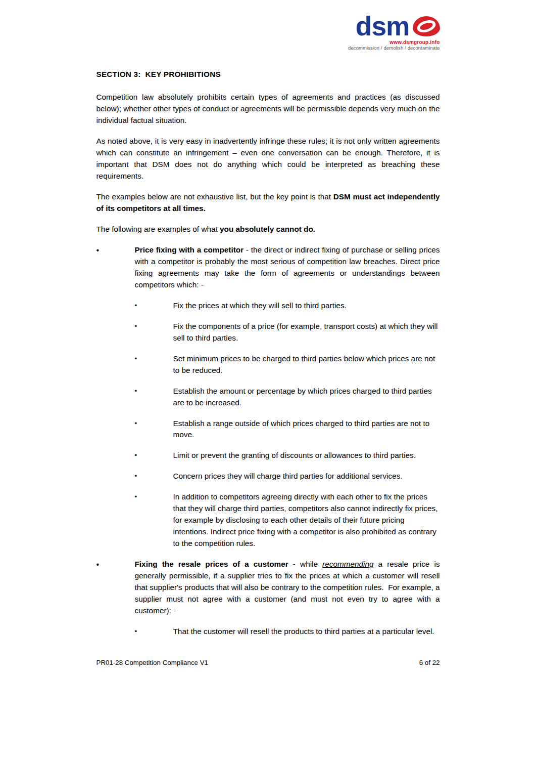dsm
www.dsmgroup.info
decommission / demolish / decontaminate
SECTION 3: KEY PROHIBITIONS
Competition law absolutely prohibits certain types of agreements and practices (as discussed below); whether other types of conduct or agreements will be permissible depends very much on the individual factual situation.
As noted above, it is very easy in inadvertently infringe these rules; it is not only written agreements which can constitute an infringement – even one conversation can be enough. Therefore, it is important that DSM does not do anything which could be interpreted as breaching these requirements.
The examples below are not exhaustive list, but the key point is that DSM must act independently of its competitors at all times.
The following are examples of what you absolutely cannot do.
Price fixing with a competitor - the direct or indirect fixing of purchase or selling prices with a competitor is probably the most serious of competition law breaches. Direct price fixing agreements may take the form of agreements or understandings between competitors which: -
Fix the prices at which they will sell to third parties.
Fix the components of a price (for example, transport costs) at which they will sell to third parties.
Set minimum prices to be charged to third parties below which prices are not to be reduced.
Establish the amount or percentage by which prices charged to third parties are to be increased.
Establish a range outside of which prices charged to third parties are not to move.
Limit or prevent the granting of discounts or allowances to third parties.
Concern prices they will charge third parties for additional services.
In addition to competitors agreeing directly with each other to fix the prices that they will charge third parties, competitors also cannot indirectly fix prices, for example by disclosing to each other details of their future pricing intentions. Indirect price fixing with a competitor is also prohibited as contrary to the competition rules.
Fixing the resale prices of a customer - while recommending a resale price is generally permissible, if a supplier tries to fix the prices at which a customer will resell that supplier's products that will also be contrary to the competition rules. For example, a supplier must not agree with a customer (and must not even try to agree with a customer): -
That the customer will resell the products to third parties at a particular level.
PR01-28 Competition Compliance V1 6 of 22